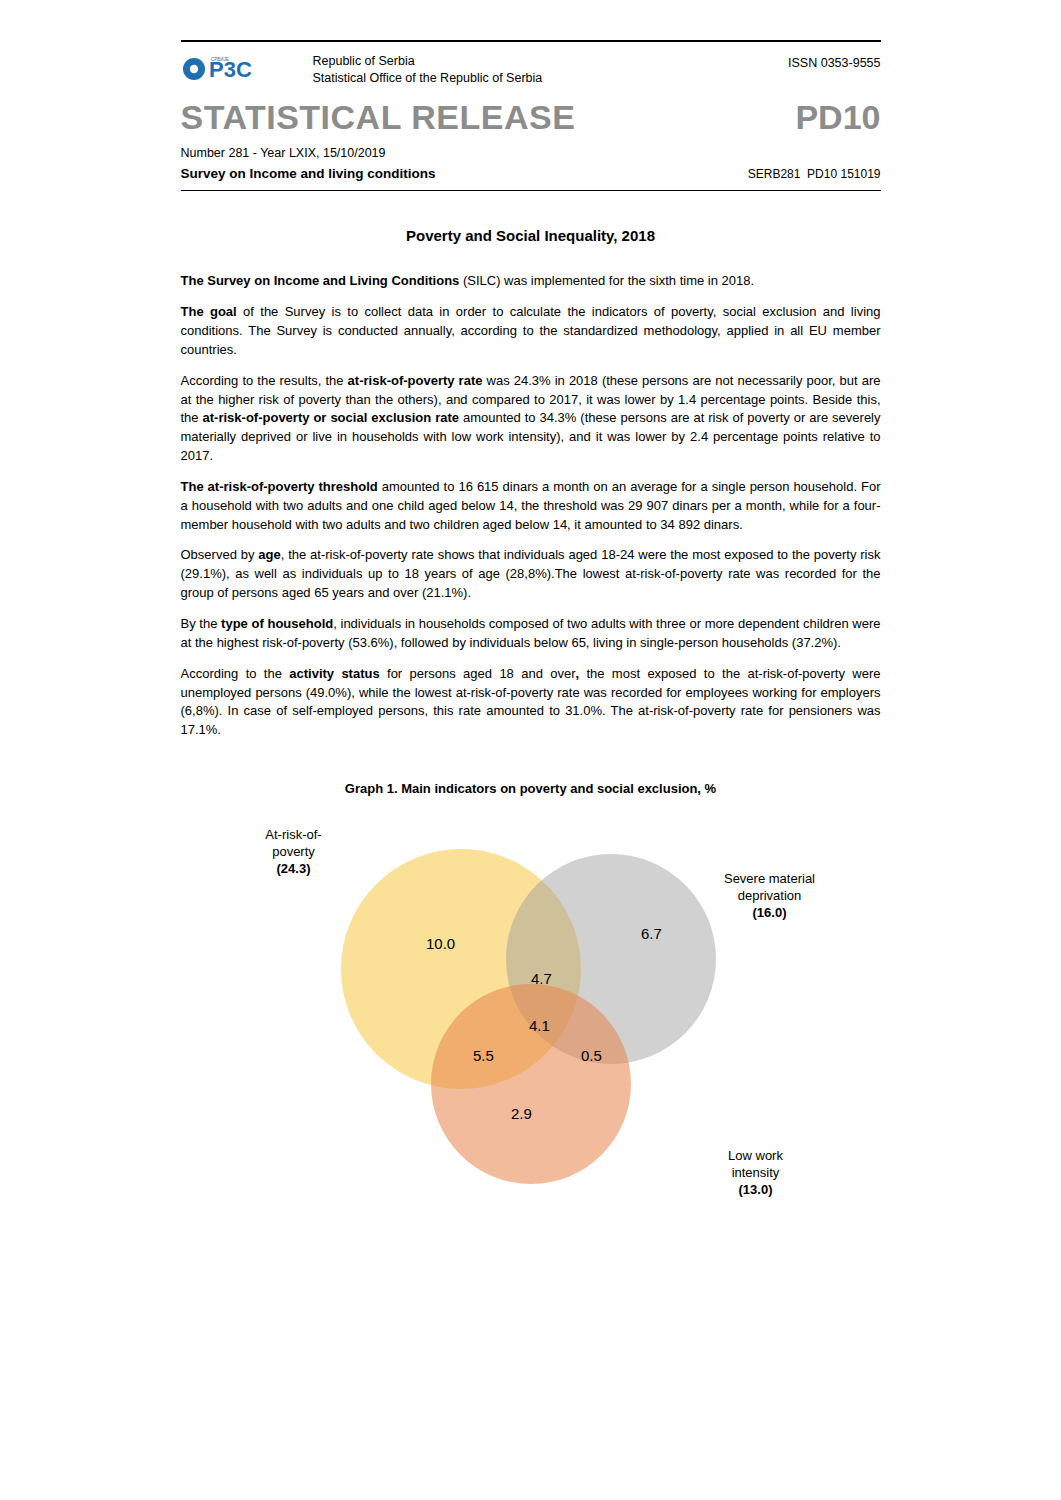P3C CPБИJE
Republic of Serbia
Statistical Office of the Republic of Serbia
ISSN 0353-9555
STATISTICAL RELEASE
PD10
Number 281 - Year LXIX, 15/10/2019
Survey on Income and living conditions
SERB281 PD10 151019
Poverty and Social Inequality, 2018
The Survey on Income and Living Conditions (SILC) was implemented for the sixth time in 2018.
The goal of the Survey is to collect data in order to calculate the indicators of poverty, social exclusion and living conditions. The Survey is conducted annually, according to the standardized methodology, applied in all EU member countries.
According to the results, the at-risk-of-poverty rate was 24.3% in 2018 (these persons are not necessarily poor, but are at the higher risk of poverty than the others), and compared to 2017, it was lower by 1.4 percentage points. Beside this, the at-risk-of-poverty or social exclusion rate amounted to 34.3% (these persons are at risk of poverty or are severely materially deprived or live in households with low work intensity), and it was lower by 2.4 percentage points relative to 2017.
The at-risk-of-poverty threshold amounted to 16 615 dinars a month on an average for a single person household. For a household with two adults and one child aged below 14, the threshold was 29 907 dinars per a month, while for a four-member household with two adults and two children aged below 14, it amounted to 34 892 dinars.
Observed by age, the at-risk-of-poverty rate shows that individuals aged 18-24 were the most exposed to the poverty risk (29.1%), as well as individuals up to 18 years of age (28,8%).The lowest at-risk-of-poverty rate was recorded for the group of persons aged 65 years and over (21.1%).
By the type of household, individuals in households composed of two adults with three or more dependent children were at the highest risk-of-poverty (53.6%), followed by individuals below 65, living in single-person households (37.2%).
According to the activity status for persons aged 18 and over, the most exposed to the at-risk-of-poverty were unemployed persons (49.0%), while the lowest at-risk-of-poverty rate was recorded for employees working for employers (6,8%). In case of self-employed persons, this rate amounted to 31.0%. The at-risk-of-poverty rate for pensioners was 17.1%.
Graph 1. Main indicators on poverty and social exclusion, %
10.0 6.7 4.7 4.1 5.5 0.5 2.9
At-risk-of-
poverty
(24.3)
Severe material
deprivation
(16.0)
Low work
intensity
(13.0)